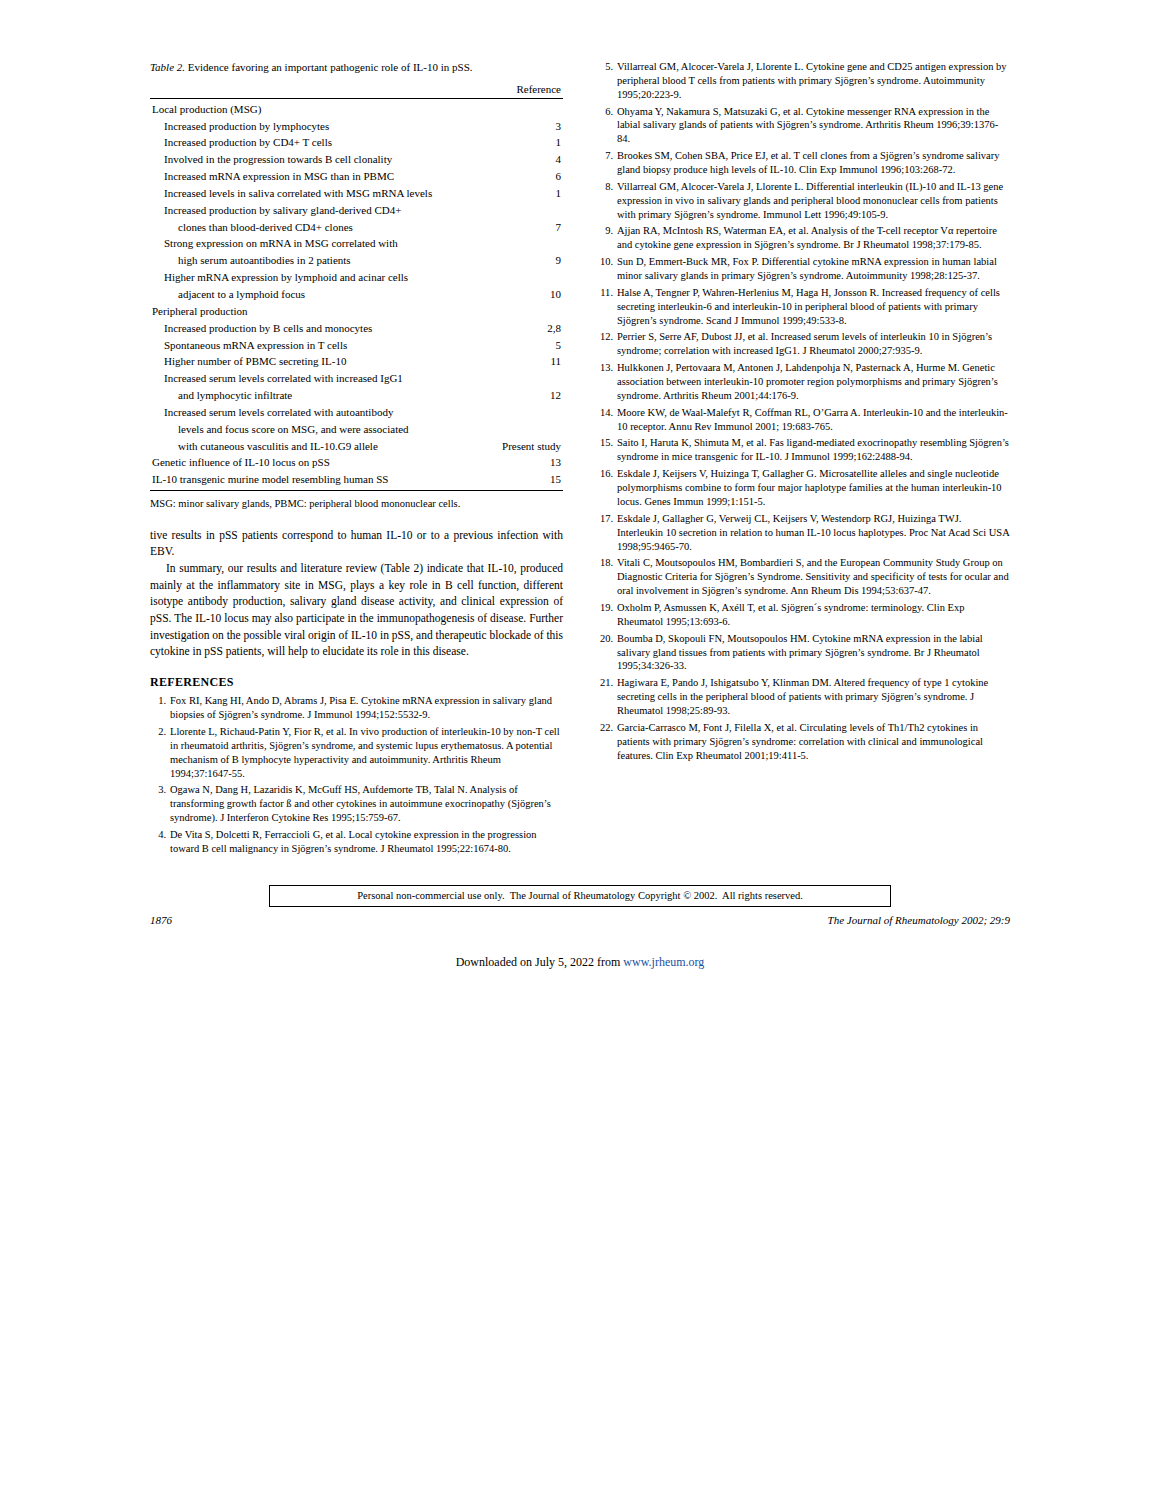Table 2. Evidence favoring an important pathogenic role of IL-10 in pSS.
| | Reference |
| Local production (MSG) | |
| Increased production by lymphocytes | 3 |
| Increased production by CD4+ T cells | 1 |
| Involved in the progression towards B cell clonality | 4 |
| Increased mRNA expression in MSG than in PBMC | 6 |
| Increased levels in saliva correlated with MSG mRNA levels | 1 |
| Increased production by salivary gland-derived CD4+ | |
| clones than blood-derived CD4+ clones | 7 |
| Strong expression on mRNA in MSG correlated with | |
| high serum autoantibodies in 2 patients | 9 |
| Higher mRNA expression by lymphoid and acinar cells | |
| adjacent to a lymphoid focus | 10 |
| Peripheral production | |
| Increased production by B cells and monocytes | 2,8 |
| Spontaneous mRNA expression in T cells | 5 |
| Higher number of PBMC secreting IL-10 | 11 |
| Increased serum levels correlated with increased IgG1 | |
| and lymphocytic infiltrate | 12 |
| Increased serum levels correlated with autoantibody | |
| levels and focus score on MSG, and were associated | |
| with cutaneous vasculitis and IL-10.G9 allele | Present study |
| Genetic influence of IL-10 locus on pSS | 13 |
| IL-10 transgenic murine model resembling human SS | 15 |
MSG: minor salivary glands, PBMC: peripheral blood mononuclear cells.
tive results in pSS patients correspond to human IL-10 or to a previous infection with EBV.
In summary, our results and literature review (Table 2) indicate that IL-10, produced mainly at the inflammatory site in MSG, plays a key role in B cell function, different isotype antibody production, salivary gland disease activity, and clinical expression of pSS. The IL-10 locus may also participate in the immunopathogenesis of disease. Further investigation on the possible viral origin of IL-10 in pSS, and therapeutic blockade of this cytokine in pSS patients, will help to elucidate its role in this disease.
REFERENCES
Fox RI, Kang HI, Ando D, Abrams J, Pisa E. Cytokine mRNA expression in salivary gland biopsies of Sjögren’s syndrome. J Immunol 1994;152:5532-9.
Llorente L, Richaud-Patin Y, Fior R, et al. In vivo production of interleukin-10 by non-T cell in rheumatoid arthritis, Sjögren’s syndrome, and systemic lupus erythematosus. A potential mechanism of B lymphocyte hyperactivity and autoimmunity. Arthritis Rheum 1994;37:1647-55.
Ogawa N, Dang H, Lazaridis K, McGuff HS, Aufdemorte TB, Talal N. Analysis of transforming growth factor ß and other cytokines in autoimmune exocrinopathy (Sjögren’s syndrome). J Interferon Cytokine Res 1995;15:759-67.
De Vita S, Dolcetti R, Ferraccioli G, et al. Local cytokine expression in the progression toward B cell malignancy in Sjögren’s syndrome. J Rheumatol 1995;22:1674-80.
Villarreal GM, Alcocer-Varela J, Llorente L. Cytokine gene and CD25 antigen expression by peripheral blood T cells from patients with primary Sjögren’s syndrome. Autoimmunity 1995;20:223-9.
Ohyama Y, Nakamura S, Matsuzaki G, et al. Cytokine messenger RNA expression in the labial salivary glands of patients with Sjögren’s syndrome. Arthritis Rheum 1996;39:1376-84.
Brookes SM, Cohen SBA, Price EJ, et al. T cell clones from a Sjögren’s syndrome salivary gland biopsy produce high levels of IL-10. Clin Exp Immunol 1996;103:268-72.
Villarreal GM, Alcocer-Varela J, Llorente L. Differential interleukin (IL)-10 and IL-13 gene expression in vivo in salivary glands and peripheral blood mononuclear cells from patients with primary Sjögren’s syndrome. Immunol Lett 1996;49:105-9.
Ajjan RA, McIntosh RS, Waterman EA, et al. Analysis of the T-cell receptor Vα repertoire and cytokine gene expression in Sjögren’s syndrome. Br J Rheumatol 1998;37:179-85.
Sun D, Emmert-Buck MR, Fox P. Differential cytokine mRNA expression in human labial minor salivary glands in primary Sjögren’s syndrome. Autoimmunity 1998;28:125-37.
Halse A, Tengner P, Wahren-Herlenius M, Haga H, Jonsson R. Increased frequency of cells secreting interleukin-6 and interleukin-10 in peripheral blood of patients with primary Sjögren’s syndrome. Scand J Immunol 1999;49:533-8.
Perrier S, Serre AF, Dubost JJ, et al. Increased serum levels of interleukin 10 in Sjögren’s syndrome; correlation with increased IgG1. J Rheumatol 2000;27:935-9.
Hulkkonen J, Pertovaara M, Antonen J, Lahdenpohja N, Pasternack A, Hurme M. Genetic association between interleukin-10 promoter region polymorphisms and primary Sjögren’s syndrome. Arthritis Rheum 2001;44:176-9.
Moore KW, de Waal-Malefyt R, Coffman RL, O’Garra A. Interleukin-10 and the interleukin-10 receptor. Annu Rev Immunol 2001; 19:683-765.
Saito I, Haruta K, Shimuta M, et al. Fas ligand-mediated exocrinopathy resembling Sjögren’s syndrome in mice transgenic for IL-10. J Immunol 1999;162:2488-94.
Eskdale J, Keijsers V, Huizinga T, Gallagher G. Microsatellite alleles and single nucleotide polymorphisms combine to form four major haplotype families at the human interleukin-10 locus. Genes Immun 1999;1:151-5.
Eskdale J, Gallagher G, Verweij CL, Keijsers V, Westendorp RGJ, Huizinga TWJ. Interleukin 10 secretion in relation to human IL-10 locus haplotypes. Proc Nat Acad Sci USA 1998;95:9465-70.
Vitali C, Moutsopoulos HM, Bombardieri S, and the European Community Study Group on Diagnostic Criteria for Sjögren’s Syndrome. Sensitivity and specificity of tests for ocular and oral involvement in Sjögren’s syndrome. Ann Rheum Dis 1994;53:637-47.
Oxholm P, Asmussen K, Axéll T, et al. Sjögren´s syndrome: terminology. Clin Exp Rheumatol 1995;13:693-6.
Boumba D, Skopouli FN, Moutsopoulos HM. Cytokine mRNA expression in the labial salivary gland tissues from patients with primary Sjögren’s syndrome. Br J Rheumatol 1995;34:326-33.
Hagiwara E, Pando J, Ishigatsubo Y, Klinman DM. Altered frequency of type 1 cytokine secreting cells in the peripheral blood of patients with primary Sjögren’s syndrome. J Rheumatol 1998;25:89-93.
Garcia-Carrasco M, Font J, Filella X, et al. Circulating levels of Th1/Th2 cytokines in patients with primary Sjögren’s syndrome: correlation with clinical and immunological features. Clin Exp Rheumatol 2001;19:411-5.
Personal non-commercial use only. The Journal of Rheumatology Copyright © 2002. All rights reserved.
1876
The Journal of Rheumatology 2002; 29:9
Downloaded on July 5, 2022 from www.jrheum.org